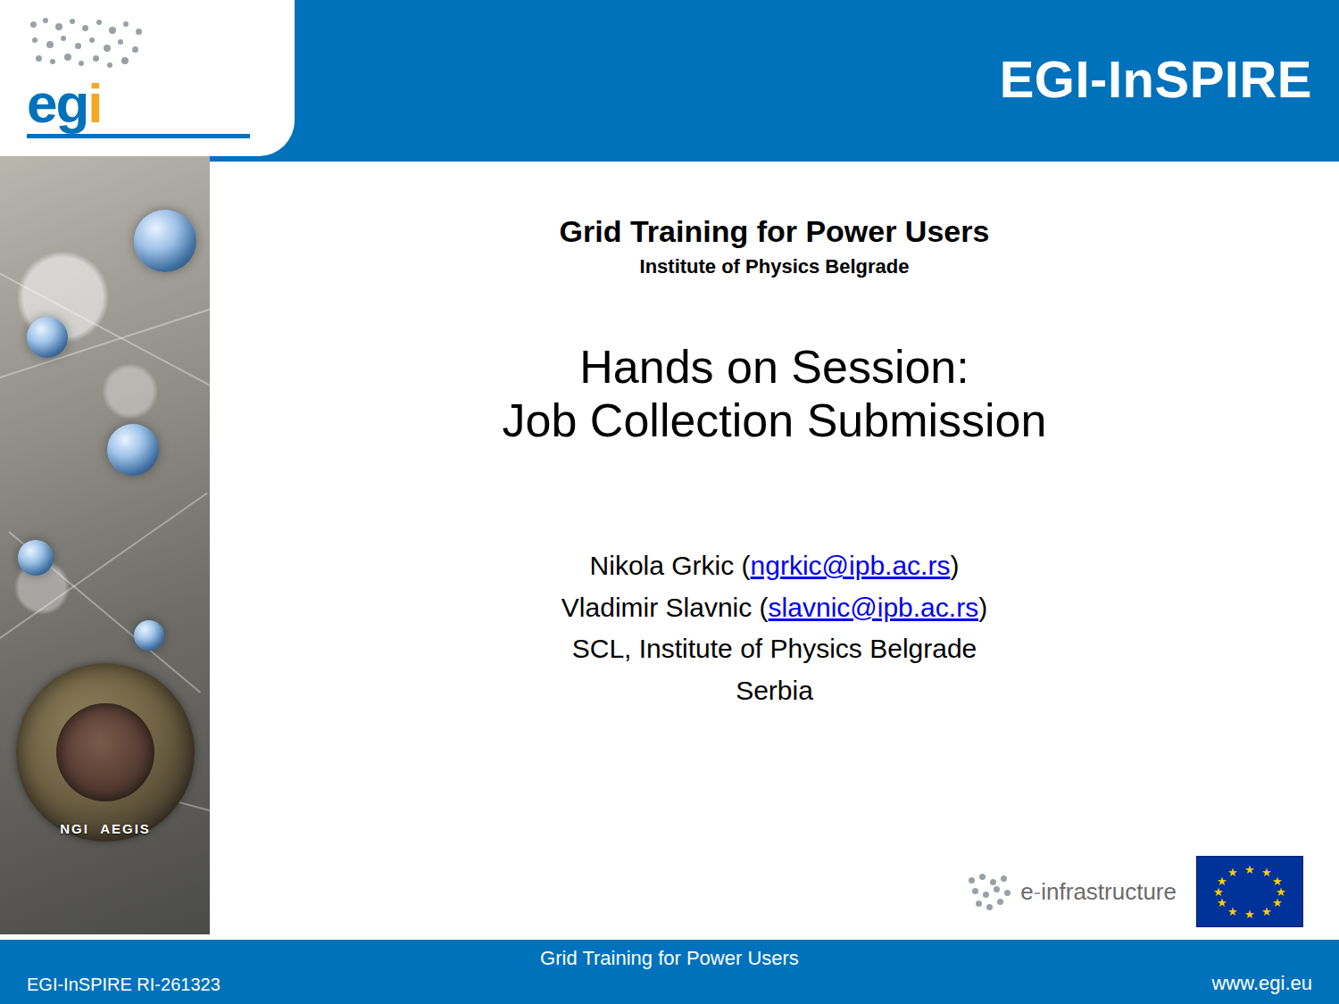EGI-InSPIRE
egi
NGI AEGIS
28/05/2012
Grid Training for Power Users
Institute of Physics Belgrade
Hands on Session:
Job Collection Submission
Nikola Grkic (ngrkic@ipb.ac.rs)
Vladimir Slavnic (slavnic@ipb.ac.rs)
SCL, Institute of Physics Belgrade
Serbia
e-infrastructure
★ ★ ★ ★ ★ ★ ★ ★ ★ ★ ★ ★
Grid Training for Power Users
EGI-InSPIRE RI-261323
www.egi.eu